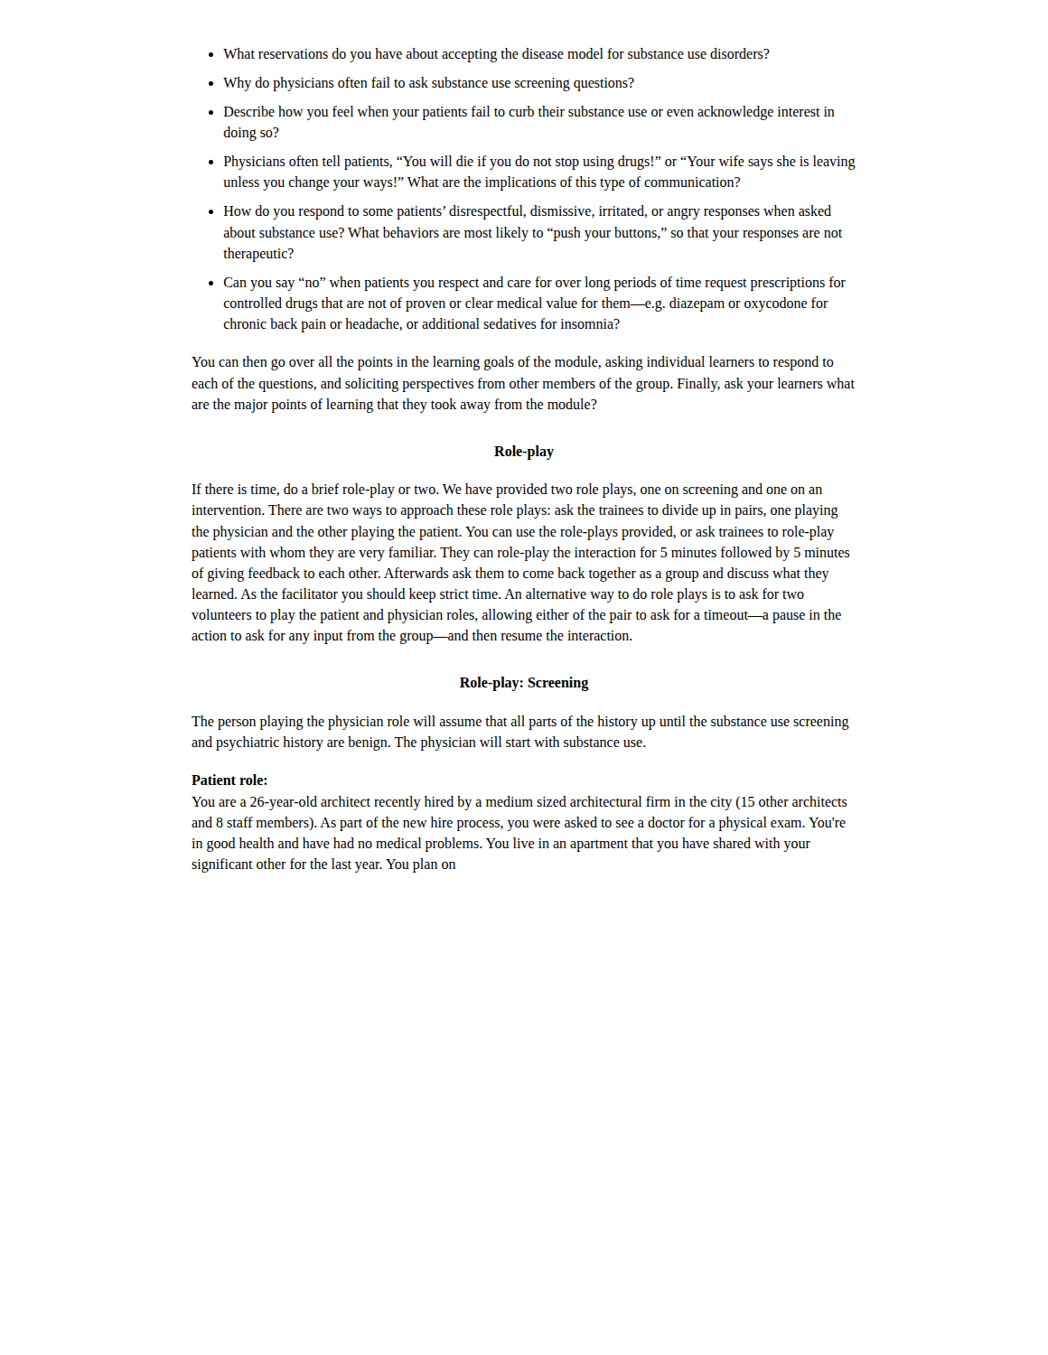What reservations do you have about accepting the disease model for substance use disorders?
Why do physicians often fail to ask substance use screening questions?
Describe how you feel when your patients fail to curb their substance use or even acknowledge interest in doing so?
Physicians often tell patients, “You will die if you do not stop using drugs!” or “Your wife says she is leaving unless you change your ways!” What are the implications of this type of communication?
How do you respond to some patients’ disrespectful, dismissive, irritated, or angry responses when asked about substance use? What behaviors are most likely to “push your buttons,” so that your responses are not therapeutic?
Can you say “no” when patients you respect and care for over long periods of time request prescriptions for controlled drugs that are not of proven or clear medical value for them—e.g. diazepam or oxycodone for chronic back pain or headache, or additional sedatives for insomnia?
You can then go over all the points in the learning goals of the module, asking individual learners to respond to each of the questions, and soliciting perspectives from other members of the group. Finally, ask your learners what are the major points of learning that they took away from the module?
Role-play
If there is time, do a brief role-play or two. We have provided two role plays, one on screening and one on an intervention. There are two ways to approach these role plays: ask the trainees to divide up in pairs, one playing the physician and the other playing the patient. You can use the role-plays provided, or ask trainees to role-play patients with whom they are very familiar. They can role-play the interaction for 5 minutes followed by 5 minutes of giving feedback to each other. Afterwards ask them to come back together as a group and discuss what they learned. As the facilitator you should keep strict time. An alternative way to do role plays is to ask for two volunteers to play the patient and physician roles, allowing either of the pair to ask for a timeout—a pause in the action to ask for any input from the group—and then resume the interaction.
Role-play: Screening
The person playing the physician role will assume that all parts of the history up until the substance use screening and psychiatric history are benign. The physician will start with substance use.
Patient role:
You are a 26-year-old architect recently hired by a medium sized architectural firm in the city (15 other architects and 8 staff members). As part of the new hire process, you were asked to see a doctor for a physical exam. You're in good health and have had no medical problems. You live in an apartment that you have shared with your significant other for the last year. You plan on